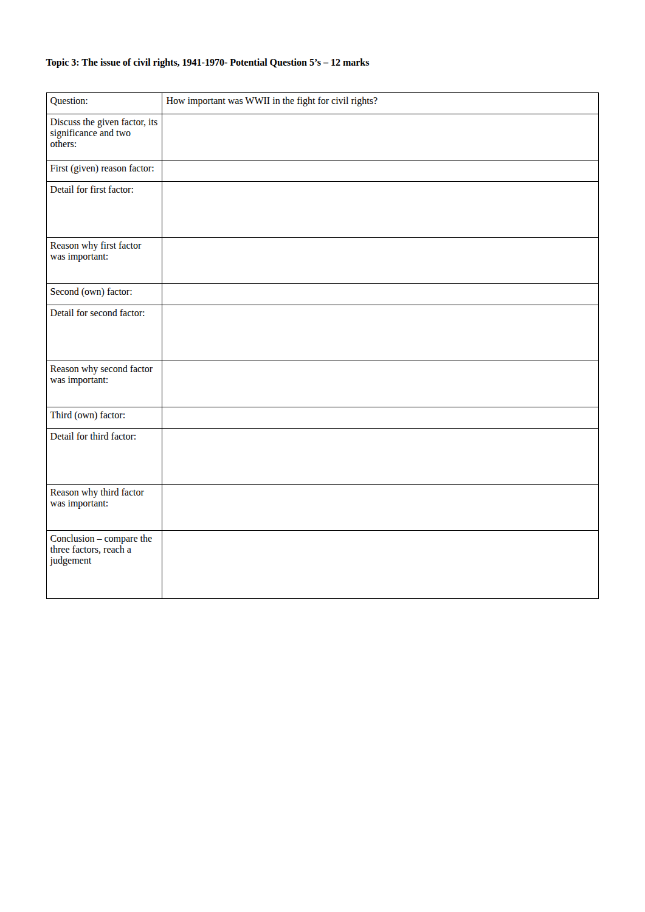Topic 3: The issue of civil rights, 1941-1970- Potential Question 5’s – 12 marks
| Question: | How important was WWII in the fight for civil rights? |
| Discuss the given factor, its significance and two others: | |
| First (given) reason factor: | |
| Detail for first factor: | |
| Reason why first factor was important: | |
| Second (own) factor: | |
| Detail for second factor: | |
| Reason why second factor was important: | |
| Third (own) factor: | |
| Detail for third factor: | |
| Reason why third factor was important: | |
| Conclusion – compare the three factors, reach a judgement | |